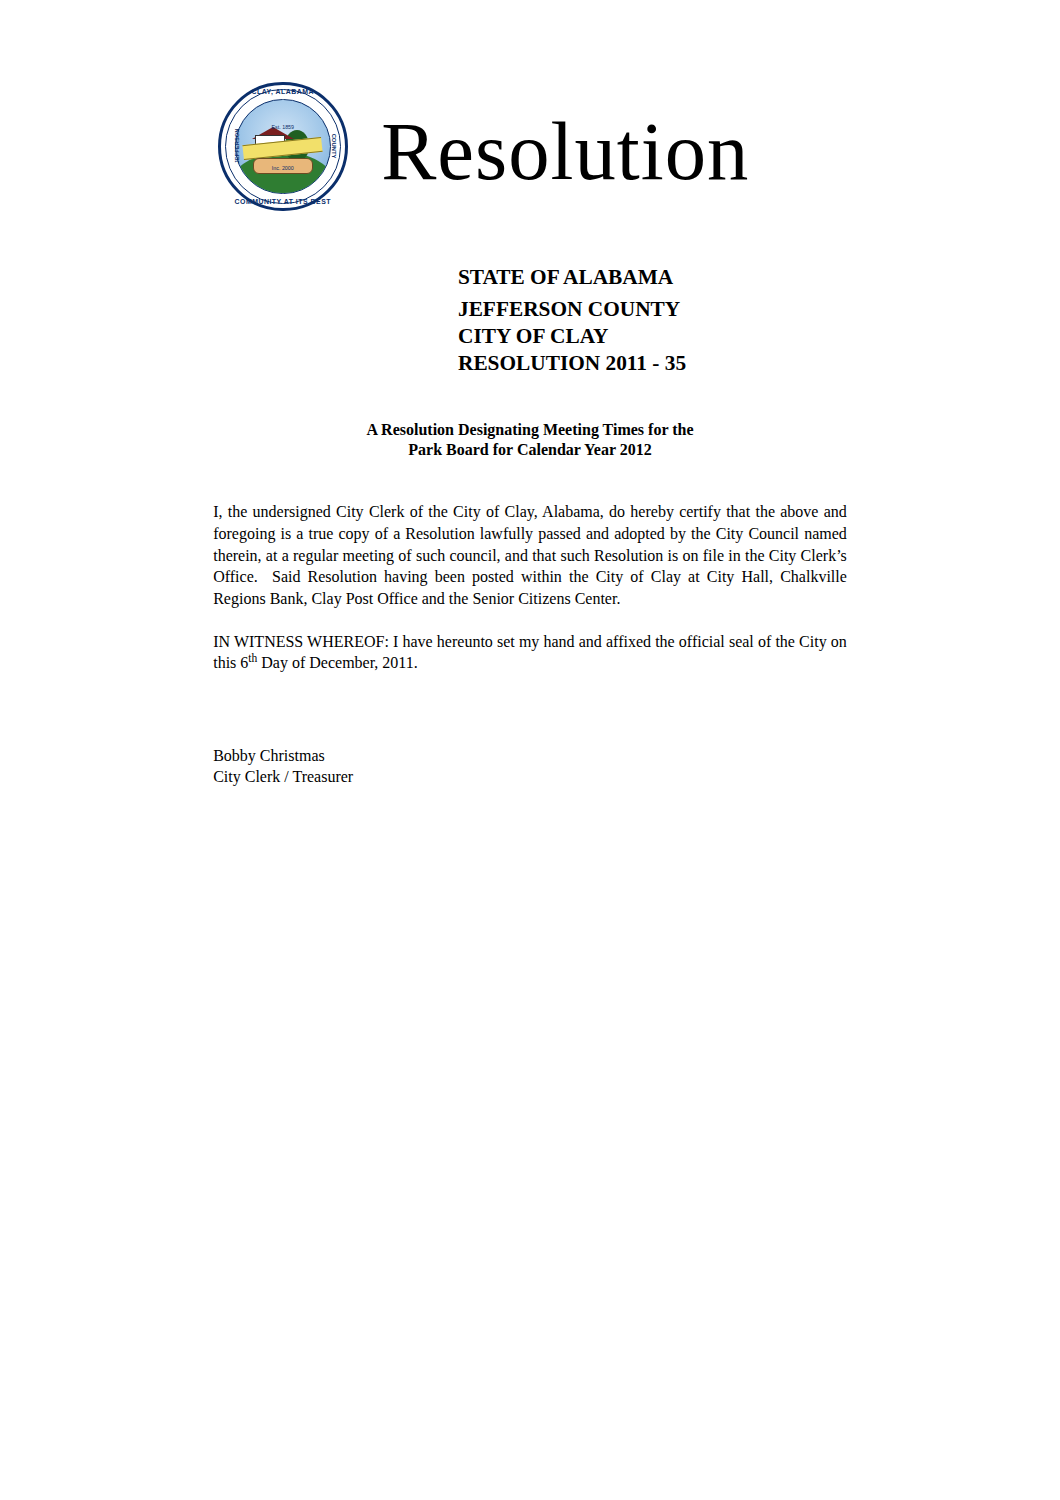Est. 1859
Inc. 2000
CLAY, ALABAMA
COMMUNITY AT ITS BEST
JEFFERSON
COUNTY
Resolution
STATE OF ALABAMA
JEFFERSON COUNTY
CITY OF CLAY
RESOLUTION 2011 - 35
A Resolution Designating Meeting Times for the
Park Board for Calendar Year 2012
I, the undersigned City Clerk of the City of Clay, Alabama, do hereby certify that the above and foregoing is a true copy of a Resolution lawfully passed and adopted by the City Council named therein, at a regular meeting of such council, and that such Resolution is on file in the City Clerk’s Office. Said Resolution having been posted within the City of Clay at City Hall, Chalkville Regions Bank, Clay Post Office and the Senior Citizens Center.
IN WITNESS WHEREOF: I have hereunto set my hand and affixed the official seal of the City on this 6th Day of December, 2011.
Bobby Christmas
City Clerk / Treasurer